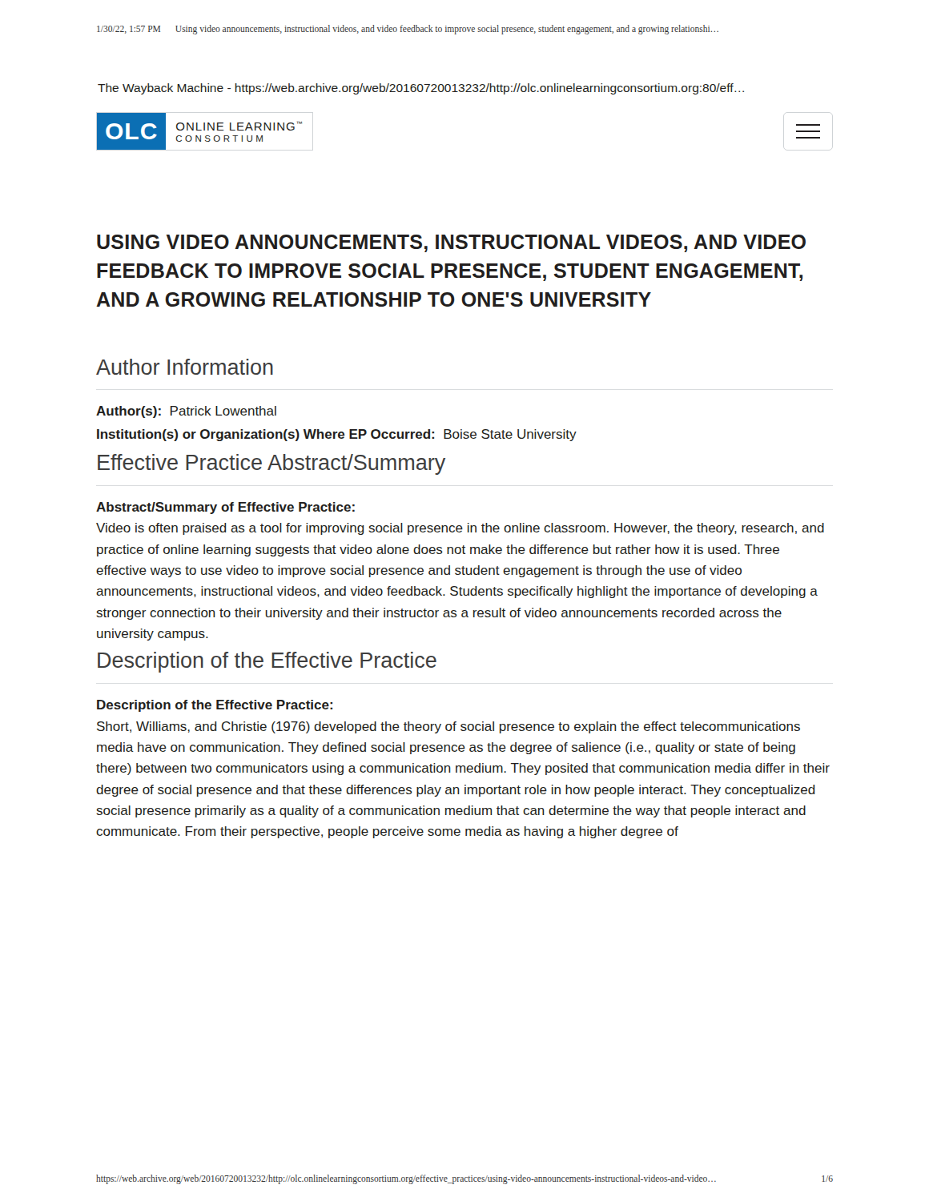1/30/22, 1:57 PM
Using video announcements, instructional videos, and video feedback to improve social presence, student engagement, and a growing relationshi…
The Wayback Machine - https://web.archive.org/web/20160720013232/http://olc.onlinelearningconsortium.org:80/eff…
OLC
ONLINE LEARNING™
CONSORTIUM
Using video announcements, instructional videos, and video feedback to improve social presence, student engagement, and a growing relationship to one's university
Author Information
Author(s): Patrick Lowenthal
Institution(s) or Organization(s) Where EP Occurred: Boise State University
Effective Practice Abstract/Summary
Abstract/Summary of Effective Practice:
Video is often praised as a tool for improving social presence in the online classroom. However, the theory, research, and practice of online learning suggests that video alone does not make the difference but rather how it is used. Three effective ways to use video to improve social presence and student engagement is through the use of video announcements, instructional videos, and video feedback. Students specifically highlight the importance of developing a stronger connection to their university and their instructor as a result of video announcements recorded across the university campus.
Description of the Effective Practice
Description of the Effective Practice:
Short, Williams, and Christie (1976) developed the theory of social presence to explain the effect telecommunications media have on communication. They defined social presence as the degree of salience (i.e., quality or state of being there) between two communicators using a communication medium. They posited that communication media differ in their degree of social presence and that these differences play an important role in how people interact. They conceptualized social presence primarily as a quality of a communication medium that can determine the way that people interact and communicate. From their perspective, people perceive some media as having a higher degree of
https://web.archive.org/web/20160720013232/http://olc.onlinelearningconsortium.org/effective_practices/using-video-announcements-instructional-videos-and-video…
1/6